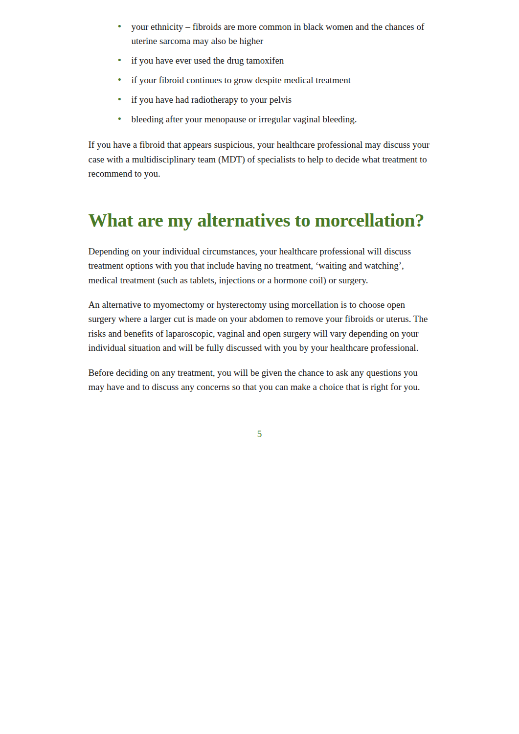your ethnicity – fibroids are more common in black women and the chances of uterine sarcoma may also be higher
if you have ever used the drug tamoxifen
if your fibroid continues to grow despite medical treatment
if you have had radiotherapy to your pelvis
bleeding after your menopause or irregular vaginal bleeding.
If you have a fibroid that appears suspicious, your healthcare professional may discuss your case with a multidisciplinary team (MDT) of specialists to help to decide what treatment to recommend to you.
What are my alternatives to morcellation?
Depending on your individual circumstances, your healthcare professional will discuss treatment options with you that include having no treatment, ‘waiting and watching’, medical treatment (such as tablets, injections or a hormone coil) or surgery.
An alternative to myomectomy or hysterectomy using morcellation is to choose open surgery where a larger cut is made on your abdomen to remove your fibroids or uterus. The risks and benefits of laparoscopic, vaginal and open surgery will vary depending on your individual situation and will be fully discussed with you by your healthcare professional.
Before deciding on any treatment, you will be given the chance to ask any questions you may have and to discuss any concerns so that you can make a choice that is right for you.
5